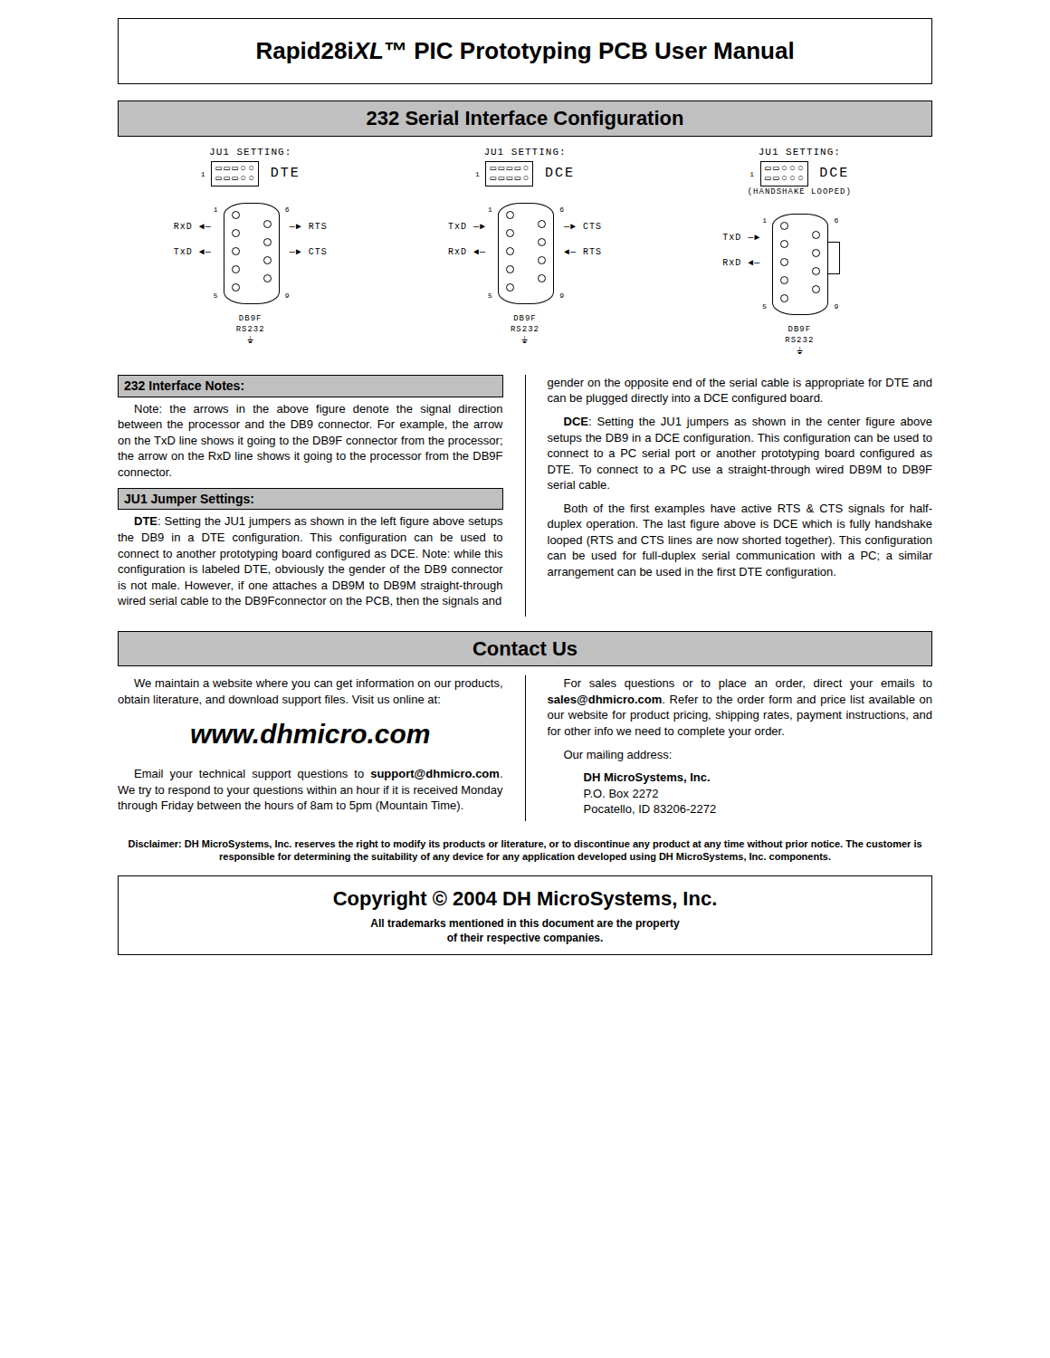Rapid28iXL™ PIC Prototyping PCB User Manual
232 Serial Interface Configuration
JU1 SETTING:
1 ▭▭▭○○
▭▭▭○○ DTE
RxD ◄— TxD ◄— —► RTS —► CTS
1 6 5 9
DB9F
RS232
⏚
JU1 SETTING:
1 ▭▭▭▭○
▭▭▭▭○ DCE
TxD —► RxD ◄— —► CTS ◄— RTS
1 6 5 9
DB9F
RS232
⏚
JU1 SETTING:
1 ▭▭○○○
▭▭○○○ DCE
(HANDSHAKE LOOPED)
TxD —► RxD ◄—
1 6 5 9
DB9F
RS232
⏚
232 Interface Notes:
Note: the arrows in the above figure denote the signal direction between the processor and the DB9 connector. For example, the arrow on the TxD line shows it going to the DB9F connector from the processor; the arrow on the RxD line shows it going to the processor from the DB9F connector.
JU1 Jumper Settings:
DTE: Setting the JU1 jumpers as shown in the left figure above setups the DB9 in a DTE configuration. This configuration can be used to connect to another prototyping board configured as DCE. Note: while this configuration is labeled DTE, obviously the gender of the DB9 connector is not male. However, if one attaches a DB9M to DB9M straight-through wired serial cable to the DB9Fconnector on the PCB, then the signals and
gender on the opposite end of the serial cable is appropriate for DTE and can be plugged directly into a DCE configured board.
DCE: Setting the JU1 jumpers as shown in the center figure above setups the DB9 in a DCE configuration. This configuration can be used to connect to a PC serial port or another prototyping board configured as DTE. To connect to a PC use a straight-through wired DB9M to DB9F serial cable.
Both of the first examples have active RTS & CTS signals for half-duplex operation. The last figure above is DCE which is fully handshake looped (RTS and CTS lines are now shorted together). This configuration can be used for full-duplex serial communication with a PC; a similar arrangement can be used in the first DTE configuration.
Contact Us
We maintain a website where you can get information on our products, obtain literature, and download support files. Visit us online at:
www.dhmicro.com
Email your technical support questions to support@dhmicro.com. We try to respond to your questions within an hour if it is received Monday through Friday between the hours of 8am to 5pm (Mountain Time).
For sales questions or to place an order, direct your emails to sales@dhmicro.com. Refer to the order form and price list available on our website for product pricing, shipping rates, payment instructions, and for other info we need to complete your order.
Our mailing address:
DH MicroSystems, Inc. P.O. Box 2272
Pocatello, ID 83206-2272
Disclaimer: DH MicroSystems, Inc. reserves the right to modify its products or literature, or to discontinue any product at any time without prior notice. The customer is responsible for determining the suitability of any device for any application developed using DH MicroSystems, Inc. components.
Copyright © 2004 DH MicroSystems, Inc.
All trademarks mentioned in this document are the property
of their respective companies.